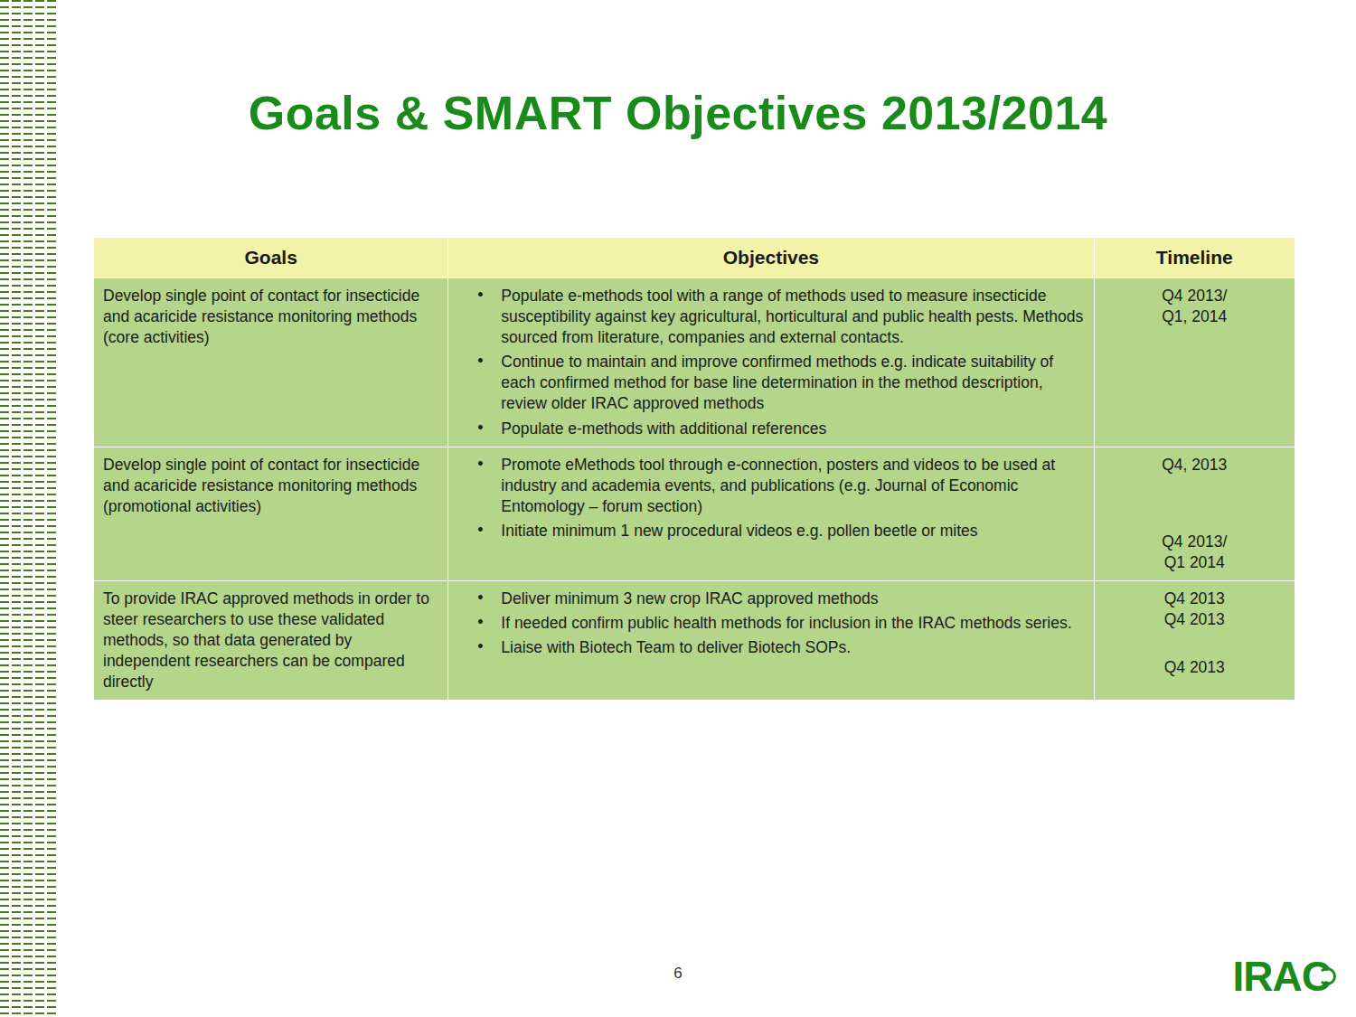Goals & SMART Objectives 2013/2014
| Goals | Objectives | Timeline |
| --- | --- | --- |
| Develop single point of contact for insecticide and acaricide resistance monitoring methods (core activities) | Populate e-methods tool with a range of methods used to measure insecticide susceptibility against key agricultural, horticultural and public health pests. Methods sourced from literature, companies and external contacts. Continue to maintain and improve confirmed methods e.g. indicate suitability of each confirmed method for base line determination in the method description, review older IRAC approved methods Populate e-methods with additional references | Q4 2013/ Q1, 2014 |
| Develop single point of contact for insecticide and acaricide resistance monitoring methods (promotional activities) | Promote eMethods tool through e-connection, posters and videos to be used at industry and academia events, and publications (e.g. Journal of Economic Entomology – forum section) Initiate minimum 1 new procedural videos e.g. pollen beetle or mites | Q4, 2013 Q4 2013/ Q1 2014 |
| To provide IRAC approved methods in order to steer researchers to use these validated methods, so that data generated by independent researchers can be compared directly | Deliver minimum 3 new crop IRAC approved methods If needed confirm public health methods for inclusion in the IRAC methods series. Liaise with Biotech Team to deliver Biotech SOPs. | Q4 2013 Q4 2013 Q4 2013 |
6
IRAC